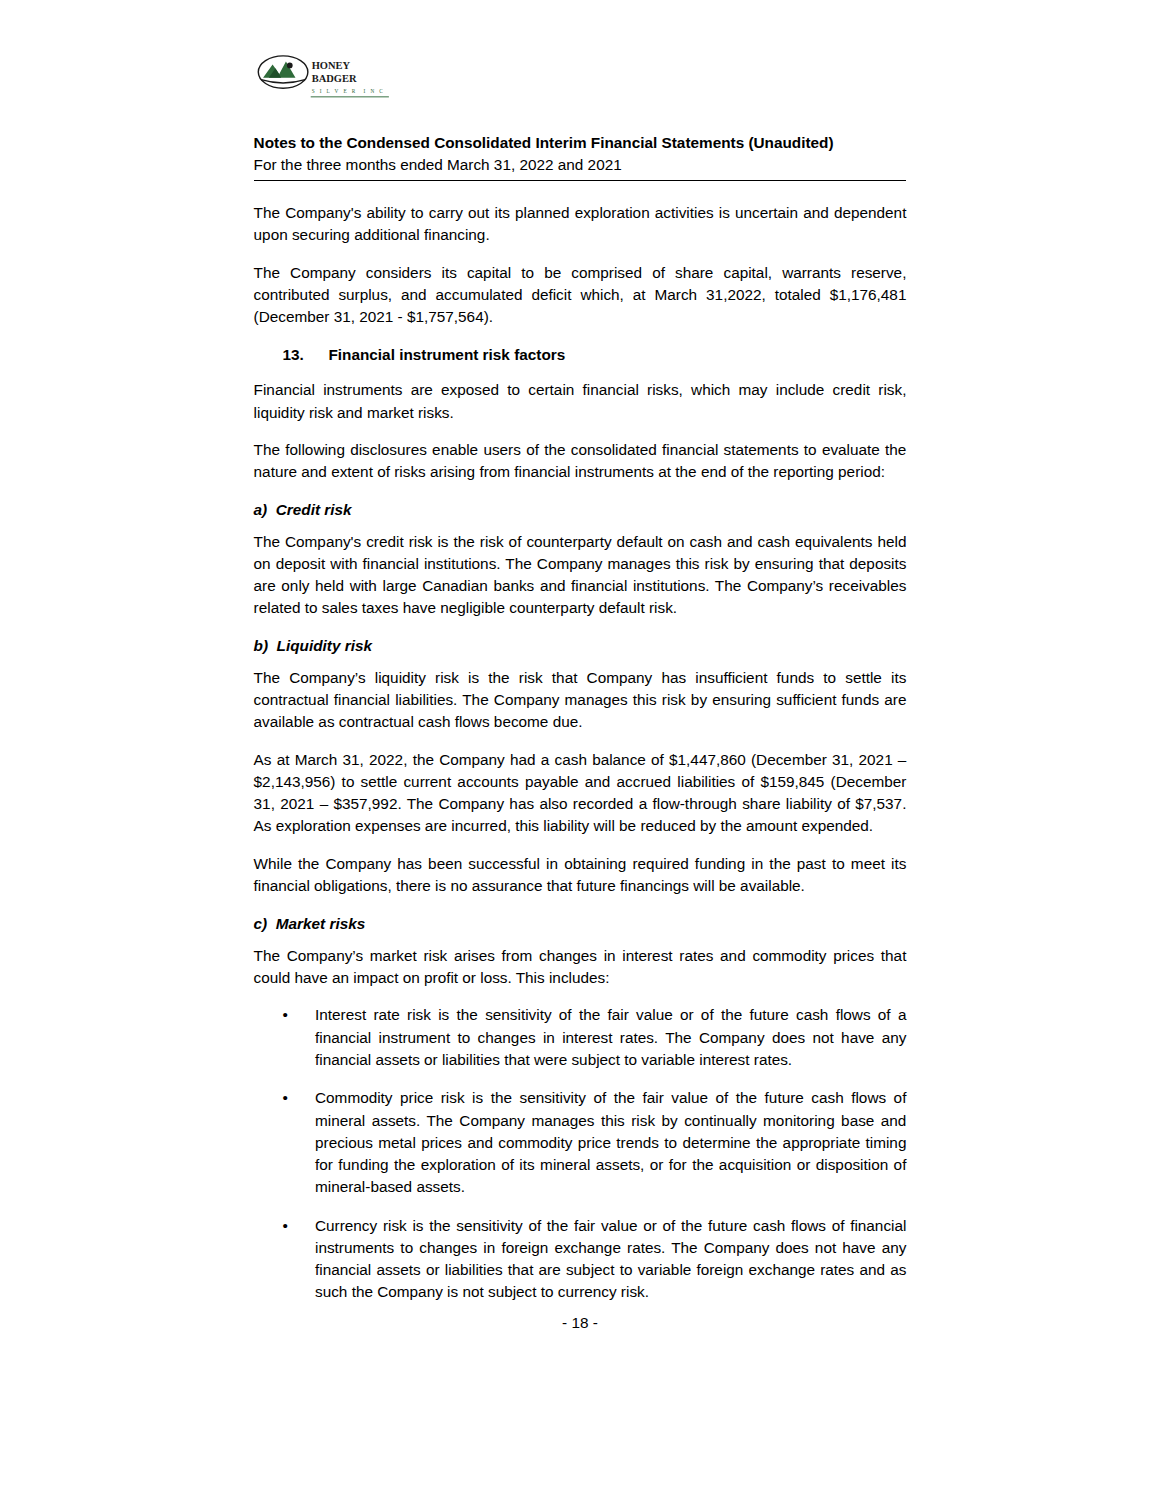HONEY BADGER S I L V E R I N C
Notes to the Condensed Consolidated Interim Financial Statements (Unaudited)
For the three months ended March 31, 2022 and 2021
The Company's ability to carry out its planned exploration activities is uncertain and dependent upon securing additional financing.
The Company considers its capital to be comprised of share capital, warrants reserve, contributed surplus, and accumulated deficit which, at March 31,2022, totaled $1,176,481 (December 31, 2021 - $1,757,564).
13. Financial instrument risk factors
Financial instruments are exposed to certain financial risks, which may include credit risk, liquidity risk and market risks.
The following disclosures enable users of the consolidated financial statements to evaluate the nature and extent of risks arising from financial instruments at the end of the reporting period:
a) Credit risk
The Company's credit risk is the risk of counterparty default on cash and cash equivalents held on deposit with financial institutions. The Company manages this risk by ensuring that deposits are only held with large Canadian banks and financial institutions. The Company’s receivables related to sales taxes have negligible counterparty default risk.
b) Liquidity risk
The Company’s liquidity risk is the risk that Company has insufficient funds to settle its contractual financial liabilities. The Company manages this risk by ensuring sufficient funds are available as contractual cash flows become due.
As at March 31, 2022, the Company had a cash balance of $1,447,860 (December 31, 2021 – $2,143,956) to settle current accounts payable and accrued liabilities of $159,845 (December 31, 2021 – $357,992. The Company has also recorded a flow-through share liability of $7,537. As exploration expenses are incurred, this liability will be reduced by the amount expended.
While the Company has been successful in obtaining required funding in the past to meet its financial obligations, there is no assurance that future financings will be available.
c) Market risks
The Company’s market risk arises from changes in interest rates and commodity prices that could have an impact on profit or loss. This includes:
• Interest rate risk is the sensitivity of the fair value or of the future cash flows of a financial instrument to changes in interest rates. The Company does not have any financial assets or liabilities that were subject to variable interest rates.
• Commodity price risk is the sensitivity of the fair value of the future cash flows of mineral assets. The Company manages this risk by continually monitoring base and precious metal prices and commodity price trends to determine the appropriate timing for funding the exploration of its mineral assets, or for the acquisition or disposition of mineral-based assets.
• Currency risk is the sensitivity of the fair value or of the future cash flows of financial instruments to changes in foreign exchange rates. The Company does not have any financial assets or liabilities that are subject to variable foreign exchange rates and as such the Company is not subject to currency risk.
- 18 -